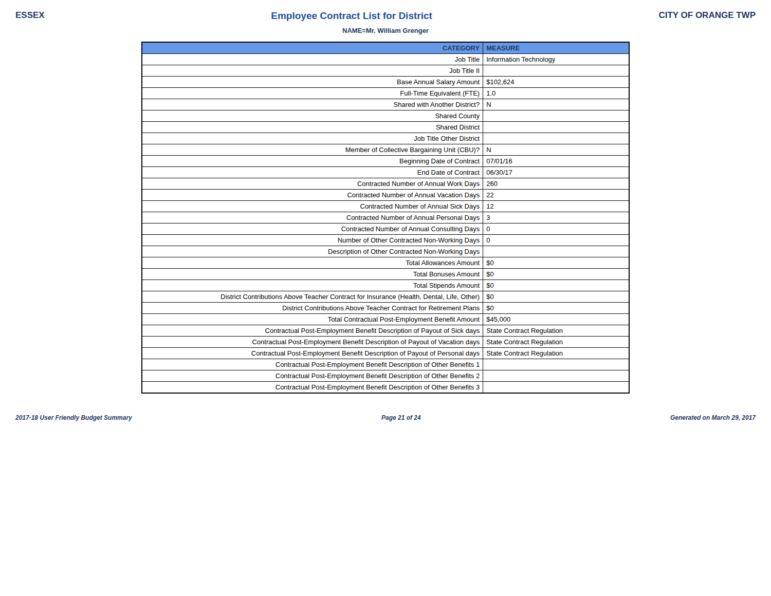ESSEX
Employee Contract List for District
CITY OF ORANGE TWP
NAME=Mr. William Grenger
| CATEGORY | MEASURE |
| --- | --- |
| Job Title | Information Technology |
| Job Title II | |
| Base Annual Salary Amount | $102,624 |
| Full-Time Equivalent (FTE) | 1.0 |
| Shared with Another District? | N |
| Shared County | |
| Shared District | |
| Job Title Other District | |
| Member of Collective Bargaining Unit (CBU)? | N |
| Beginning Date of Contract | 07/01/16 |
| End Date of Contract | 06/30/17 |
| Contracted Number of Annual Work Days | 260 |
| Contracted Number of Annual Vacation Days | 22 |
| Contracted Number of Annual Sick Days | 12 |
| Contracted Number of Annual Personal Days | 3 |
| Contracted Number of Annual Consulting Days | 0 |
| Number of Other Contracted Non-Working Days | 0 |
| Description of Other Contracted Non-Working Days | |
| Total Allowances Amount | $0 |
| Total Bonuses Amount | $0 |
| Total Stipends Amount | $0 |
| District Contributions Above Teacher Contract for Insurance (Health, Dental, Life, Other) | $0 |
| District Contributions Above Teacher Contract for Retirement Plans | $0 |
| Total Contractual Post-Employment Benefit Amount | $45,000 |
| Contractual Post-Employment Benefit Description of Payout of Sick days | State Contract Regulation |
| Contractual Post-Employment Benefit Description of Payout of Vacation days | State Contract Regulation |
| Contractual Post-Employment Benefit Description of Payout of Personal days | State Contract Regulation |
| Contractual Post-Employment Benefit Description of Other Benefits 1 | |
| Contractual Post-Employment Benefit Description of Other Benefits 2 | |
| Contractual Post-Employment Benefit Description of Other Benefits 3 | |
2017-18 User Friendly Budget Summary
Page 21 of 24
Generated on March 29, 2017